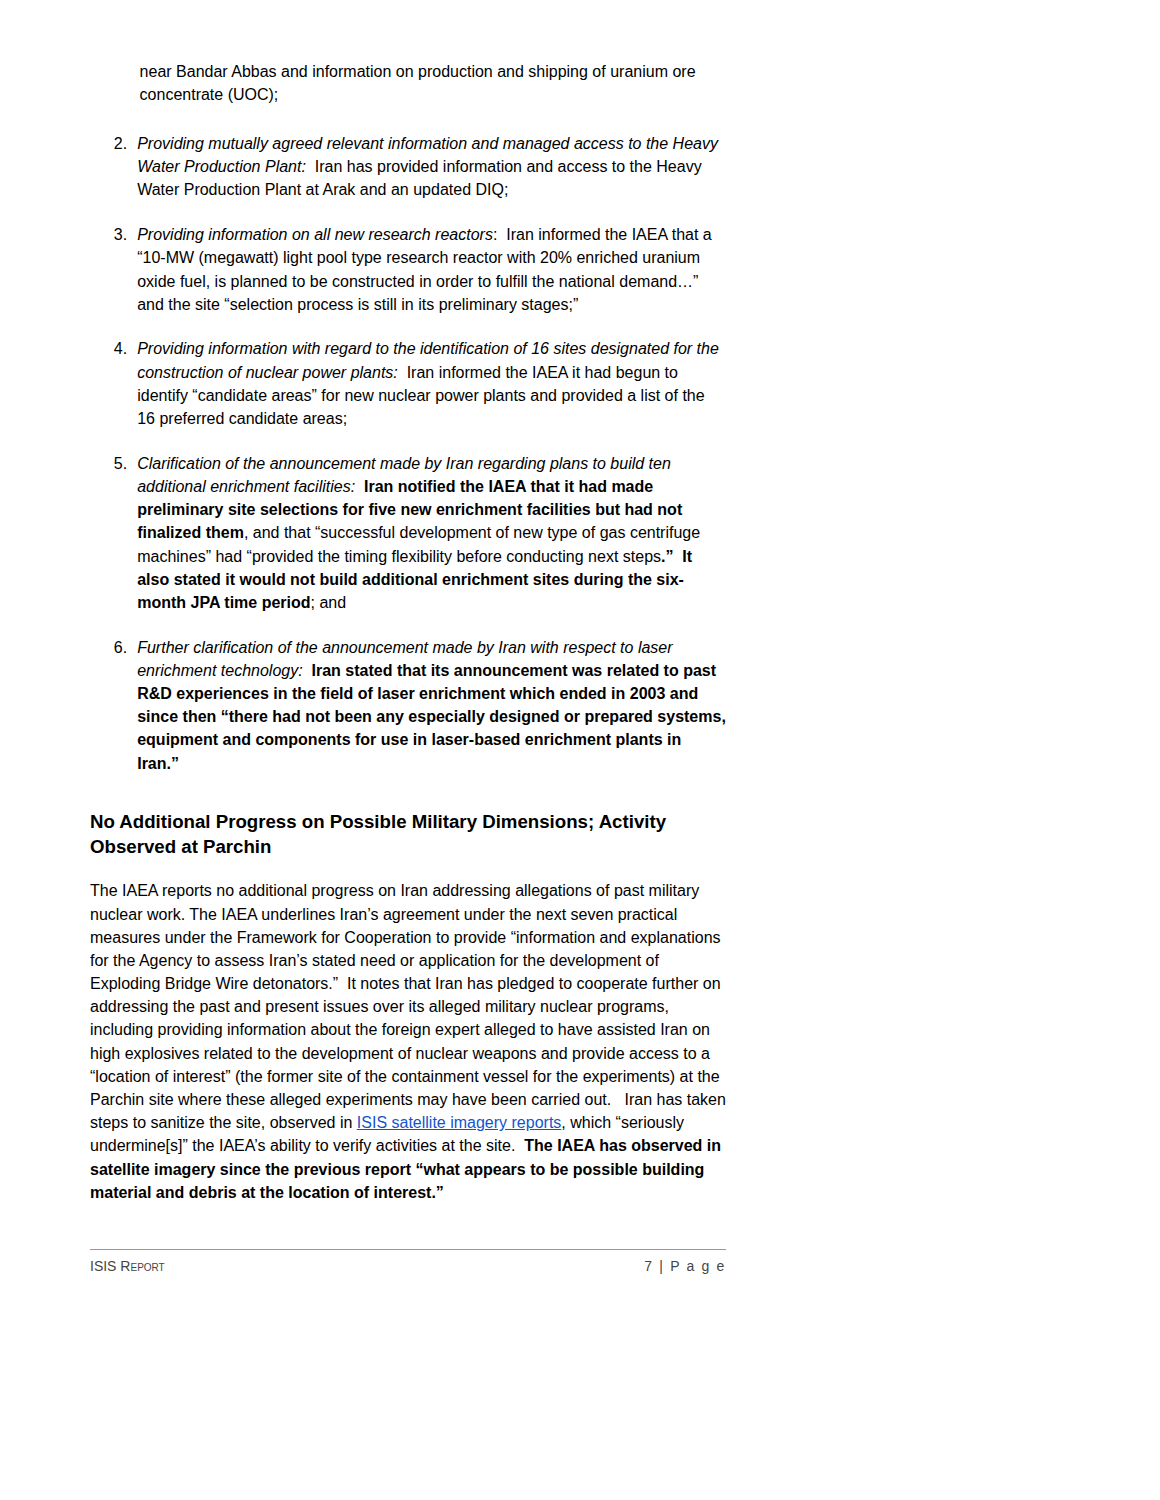near Bandar Abbas and information on production and shipping of uranium ore concentrate (UOC);
Providing mutually agreed relevant information and managed access to the Heavy Water Production Plant: Iran has provided information and access to the Heavy Water Production Plant at Arak and an updated DIQ;
Providing information on all new research reactors: Iran informed the IAEA that a “10-MW (megawatt) light pool type research reactor with 20% enriched uranium oxide fuel, is planned to be constructed in order to fulfill the national demand…” and the site “selection process is still in its preliminary stages;”
Providing information with regard to the identification of 16 sites designated for the construction of nuclear power plants: Iran informed the IAEA it had begun to identify “candidate areas” for new nuclear power plants and provided a list of the 16 preferred candidate areas;
Clarification of the announcement made by Iran regarding plans to build ten additional enrichment facilities: Iran notified the IAEA that it had made preliminary site selections for five new enrichment facilities but had not finalized them, and that “successful development of new type of gas centrifuge machines” had “provided the timing flexibility before conducting next steps.” It also stated it would not build additional enrichment sites during the six-month JPA time period; and
Further clarification of the announcement made by Iran with respect to laser enrichment technology: Iran stated that its announcement was related to past R&D experiences in the field of laser enrichment which ended in 2003 and since then “there had not been any especially designed or prepared systems, equipment and components for use in laser-based enrichment plants in Iran.”
No Additional Progress on Possible Military Dimensions; Activity Observed at Parchin
The IAEA reports no additional progress on Iran addressing allegations of past military nuclear work. The IAEA underlines Iran’s agreement under the next seven practical measures under the Framework for Cooperation to provide “information and explanations for the Agency to assess Iran’s stated need or application for the development of Exploding Bridge Wire detonators.” It notes that Iran has pledged to cooperate further on addressing the past and present issues over its alleged military nuclear programs, including providing information about the foreign expert alleged to have assisted Iran on high explosives related to the development of nuclear weapons and provide access to a “location of interest” (the former site of the containment vessel for the experiments) at the Parchin site where these alleged experiments may have been carried out. Iran has taken steps to sanitize the site, observed in ISIS satellite imagery reports, which “seriously undermine[s]” the IAEA’s ability to verify activities at the site. The IAEA has observed in satellite imagery since the previous report “what appears to be possible building material and debris at the location of interest.”
ISIS Report 7 | P a g e